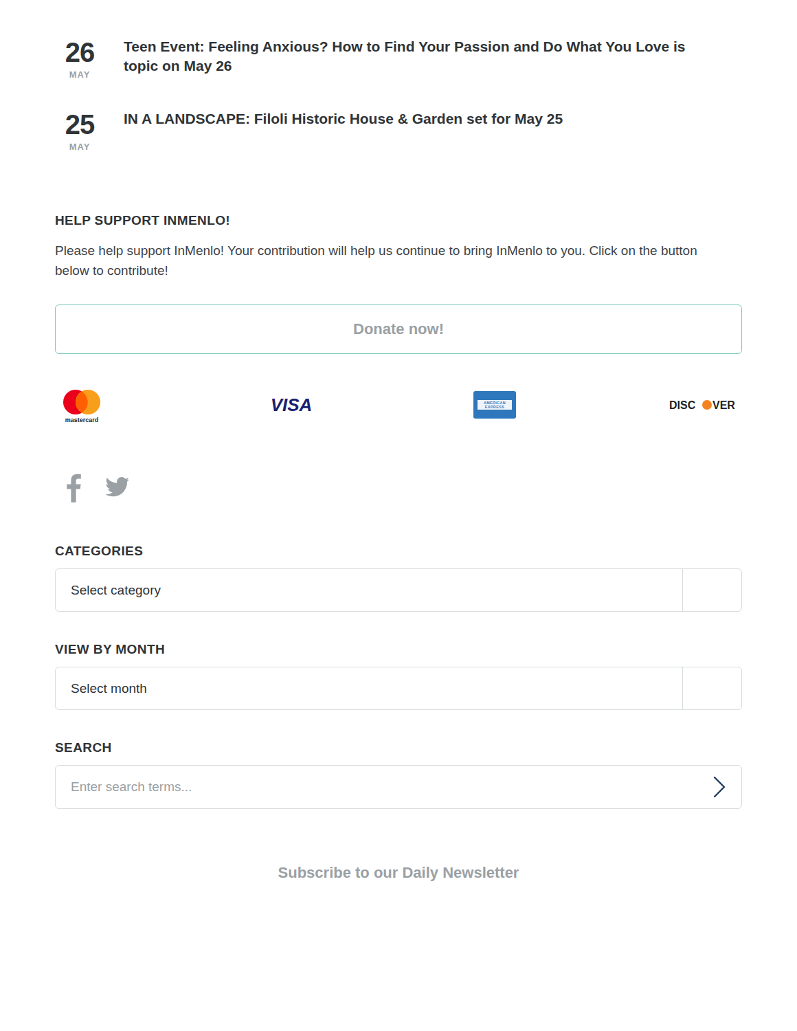26 May
Teen Event: Feeling Anxious? How to Find Your Passion and Do What You Love is topic on May 26
25 May
IN A LANDSCAPE: Filoli Historic House & Garden set for May 25
Help Support InMenlo!
Please help support InMenlo! Your contribution will help us continue to bring InMenlo to you. Click on the button below to contribute!
Donate now!
mastercard
VISA
AMERICAN EXPRESS
DISC VER
Categories
Select category
View by Month
Select month
Search
Subscribe to our Daily Newsletter